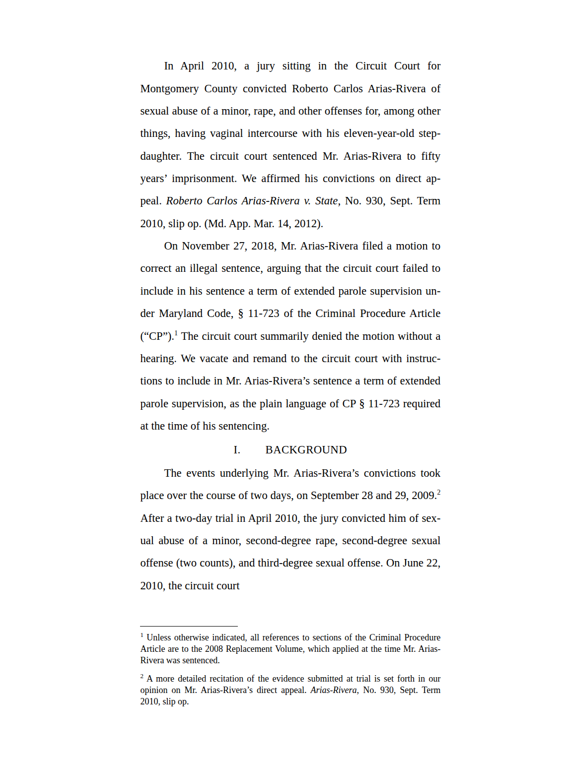In April 2010, a jury sitting in the Circuit Court for Montgomery County convicted Roberto Carlos Arias-Rivera of sexual abuse of a minor, rape, and other offenses for, among other things, having vaginal intercourse with his eleven-year-old step-daughter. The circuit court sentenced Mr. Arias-Rivera to fifty years’ imprisonment. We affirmed his convictions on direct appeal. Roberto Carlos Arias-Rivera v. State, No. 930, Sept. Term 2010, slip op. (Md. App. Mar. 14, 2012).
On November 27, 2018, Mr. Arias-Rivera filed a motion to correct an illegal sentence, arguing that the circuit court failed to include in his sentence a term of extended parole supervision under Maryland Code, § 11-723 of the Criminal Procedure Article (“CP”).1 The circuit court summarily denied the motion without a hearing. We vacate and remand to the circuit court with instructions to include in Mr. Arias-Rivera’s sentence a term of extended parole supervision, as the plain language of CP § 11-723 required at the time of his sentencing.
I. BACKGROUND
The events underlying Mr. Arias-Rivera’s convictions took place over the course of two days, on September 28 and 29, 2009.2 After a two-day trial in April 2010, the jury convicted him of sexual abuse of a minor, second-degree rape, second-degree sexual offense (two counts), and third-degree sexual offense. On June 22, 2010, the circuit court
1 Unless otherwise indicated, all references to sections of the Criminal Procedure Article are to the 2008 Replacement Volume, which applied at the time Mr. Arias-Rivera was sentenced.
2 A more detailed recitation of the evidence submitted at trial is set forth in our opinion on Mr. Arias-Rivera’s direct appeal. Arias-Rivera, No. 930, Sept. Term 2010, slip op.